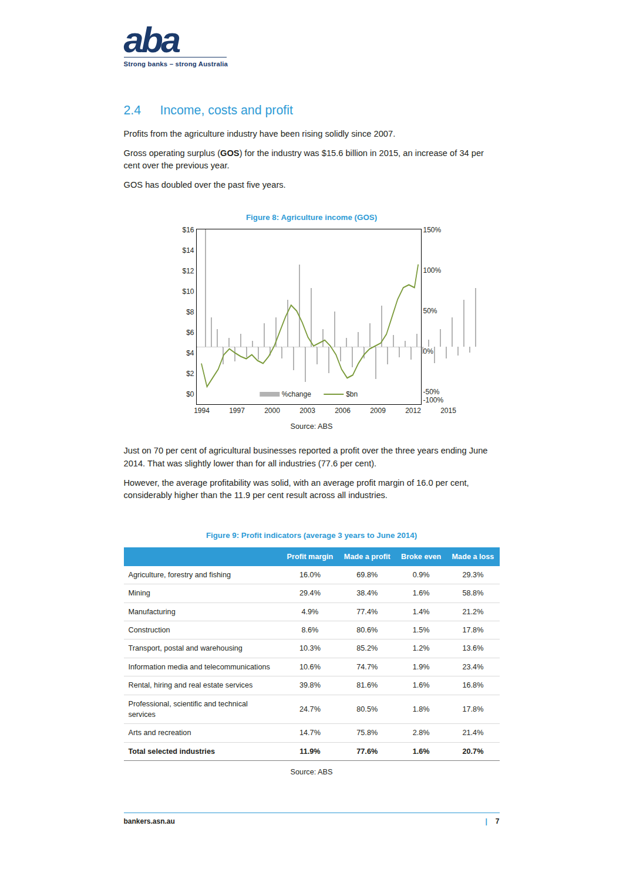aba
Strong banks – strong Australia
2.4 Income, costs and profit
Profits from the agriculture industry have been rising solidly since 2007.
Gross operating surplus (GOS) for the industry was $15.6 billion in 2015, an increase of 34 per cent over the previous year.
GOS has doubled over the past five years.
Figure 8: Agriculture income (GOS)
$16
$14
$12
$10
$8
$6
$4
$2
$0
150%
100%
50%
0%
-50%
-100%
%change $bn
1994 1997 2000 2003 2006 2009 2012 2015
Source: ABS
Just on 70 per cent of agricultural businesses reported a profit over the three years ending June 2014. That was slightly lower than for all industries (77.6 per cent).
However, the average profitability was solid, with an average profit margin of 16.0 per cent, considerably higher than the 11.9 per cent result across all industries.
Figure 9: Profit indicators (average 3 years to June 2014)
| | Profit margin | Made a profit | Broke even | Made a loss |
| --- | --- | --- | --- | --- |
| Agriculture, forestry and fishing | 16.0% | 69.8% | 0.9% | 29.3% |
| Mining | 29.4% | 38.4% | 1.6% | 58.8% |
| Manufacturing | 4.9% | 77.4% | 1.4% | 21.2% |
| Construction | 8.6% | 80.6% | 1.5% | 17.8% |
| Transport, postal and warehousing | 10.3% | 85.2% | 1.2% | 13.6% |
| Information media and telecommunications | 10.6% | 74.7% | 1.9% | 23.4% |
| Rental, hiring and real estate services | 39.8% | 81.6% | 1.6% | 16.8% |
| Professional, scientific and technical services | 24.7% | 80.5% | 1.8% | 17.8% |
| Arts and recreation | 14.7% | 75.8% | 2.8% | 21.4% |
| Total selected industries | 11.9% | 77.6% | 1.6% | 20.7% |
Source: ABS
bankers.asn.au
|7